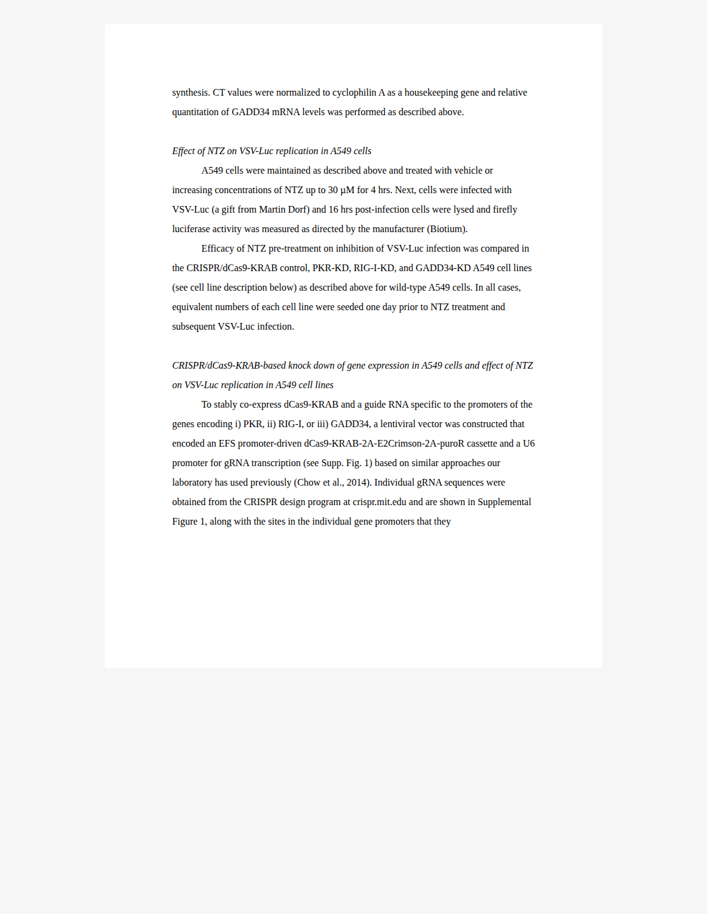synthesis. CT values were normalized to cyclophilin A as a housekeeping gene and relative quantitation of GADD34 mRNA levels was performed as described above.
Effect of NTZ on VSV-Luc replication in A549 cells
A549 cells were maintained as described above and treated with vehicle or increasing concentrations of NTZ up to 30 µM for 4 hrs. Next, cells were infected with VSV-Luc (a gift from Martin Dorf) and 16 hrs post-infection cells were lysed and firefly luciferase activity was measured as directed by the manufacturer (Biotium).
Efficacy of NTZ pre-treatment on inhibition of VSV-Luc infection was compared in the CRISPR/dCas9-KRAB control, PKR-KD, RIG-I-KD, and GADD34-KD A549 cell lines (see cell line description below) as described above for wild-type A549 cells. In all cases, equivalent numbers of each cell line were seeded one day prior to NTZ treatment and subsequent VSV-Luc infection.
CRISPR/dCas9-KRAB-based knock down of gene expression in A549 cells and effect of NTZ on VSV-Luc replication in A549 cell lines
To stably co-express dCas9-KRAB and a guide RNA specific to the promoters of the genes encoding i) PKR, ii) RIG-I, or iii) GADD34, a lentiviral vector was constructed that encoded an EFS promoter-driven dCas9-KRAB-2A-E2Crimson-2A-puroR cassette and a U6 promoter for gRNA transcription (see Supp. Fig. 1) based on similar approaches our laboratory has used previously (Chow et al., 2014). Individual gRNA sequences were obtained from the CRISPR design program at crispr.mit.edu and are shown in Supplemental Figure 1, along with the sites in the individual gene promoters that they